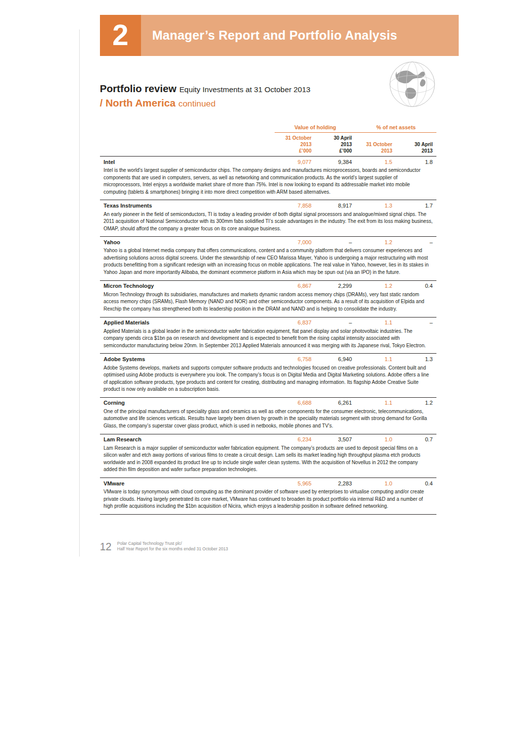2
Manager’s Report and Portfolio Analysis
Portfolio review Equity Investments at 31 October 2013
/ North America continued
| | Value of holding | % of net assets |
| --- | --- | --- |
| | 31 October 2013 £’000 | 30 April 2013 £’000 | 31 October 2013 | 30 April 2013 |
| Intel | 9,077 | 9,384 | 1.5 | 1.8 |
| Intel is the world’s largest supplier of semiconductor chips. The company designs and manufactures microprocessors, boards and semiconductor components that are used in computers, servers, as well as networking and communication products. As the world’s largest supplier of microprocessors, Intel enjoys a worldwide market share of more than 75%. Intel is now looking to expand its addressable market into mobile computing (tablets & smartphones) bringing it into more direct competition with ARM based alternatives. |
| Texas Instruments | 7,858 | 8,917 | 1.3 | 1.7 |
| An early pioneer in the field of semiconductors, TI is today a leading provider of both digital signal processors and analogue/mixed signal chips. The 2011 acquisition of National Semiconductor with its 300mm fabs solidified TI’s scale advantages in the industry. The exit from its loss making business, OMAP, should afford the company a greater focus on its core analogue business. |
| Yahoo | 7,000 | – | 1.2 | – |
| Yahoo is a global Internet media company that offers communications, content and a community platform that delivers consumer experiences and advertising solutions across digital screens. Under the stewardship of new CEO Marissa Mayer, Yahoo is undergoing a major restructuring with most products benefitting from a significant redesign with an increasing focus on mobile applications. The real value in Yahoo, however, lies in its stakes in Yahoo Japan and more importantly Alibaba, the dominant ecommerce platform in Asia which may be spun out (via an IPO) in the future. |
| Micron Technology | 6,867 | 2,299 | 1.2 | 0.4 |
| Micron Technology through its subsidiaries, manufactures and markets dynamic random access memory chips (DRAMs), very fast static random access memory chips (SRAMs), Flash Memory (NAND and NOR) and other semiconductor components. As a result of its acquisition of Elpida and Rexchip the company has strengthened both its leadership position in the DRAM and NAND and is helping to consolidate the industry. |
| Applied Materials | 6,837 | – | 1.1 | – |
| Applied Materials is a global leader in the semiconductor wafer fabrication equipment, flat panel display and solar photovoltaic industries. The company spends circa $1bn pa on research and development and is expected to benefit from the rising capital intensity associated with semiconductor manufacturing below 20nm. In September 2013 Applied Materials announced it was merging with its Japanese rival, Tokyo Electron. |
| Adobe Systems | 6,758 | 6,940 | 1.1 | 1.3 |
| Adobe Systems develops, markets and supports computer software products and technologies focused on creative professionals. Content built and optimised using Adobe products is everywhere you look. The company’s focus is on Digital Media and Digital Marketing solutions. Adobe offers a line of application software products, type products and content for creating, distributing and managing information. Its flagship Adobe Creative Suite product is now only available on a subscription basis. |
| Corning | 6,688 | 6,261 | 1.1 | 1.2 |
| One of the principal manufacturers of speciality glass and ceramics as well as other components for the consumer electronic, telecommunications, automotive and life sciences verticals. Results have largely been driven by growth in the speciality materials segment with strong demand for Gorilla Glass, the company’s superstar cover glass product, which is used in netbooks, mobile phones and TV’s. |
| Lam Research | 6,234 | 3,507 | 1.0 | 0.7 |
| Lam Research is a major supplier of semiconductor wafer fabrication equipment. The company’s products are used to deposit special films on a silicon wafer and etch away portions of various films to create a circuit design. Lam sells its market leading high throughput plasma etch products worldwide and in 2008 expanded its product line up to include single wafer clean systems. With the acquisition of Novellus in 2012 the company added thin film deposition and wafer surface preparation technologies. |
| VMware | 5,965 | 2,283 | 1.0 | 0.4 |
| VMware is today synonymous with cloud computing as the dominant provider of software used by enterprises to virtualise computing and/or create private clouds. Having largely penetrated its core market, VMware has continued to broaden its product portfolio via internal R&D and a number of high profile acquisitions including the $1bn acquisition of Nicira, which enjoys a leadership position in software defined networking. |
12
Polar Capital Technology Trust plc/
Half Year Report for the six months ended 31 October 2013